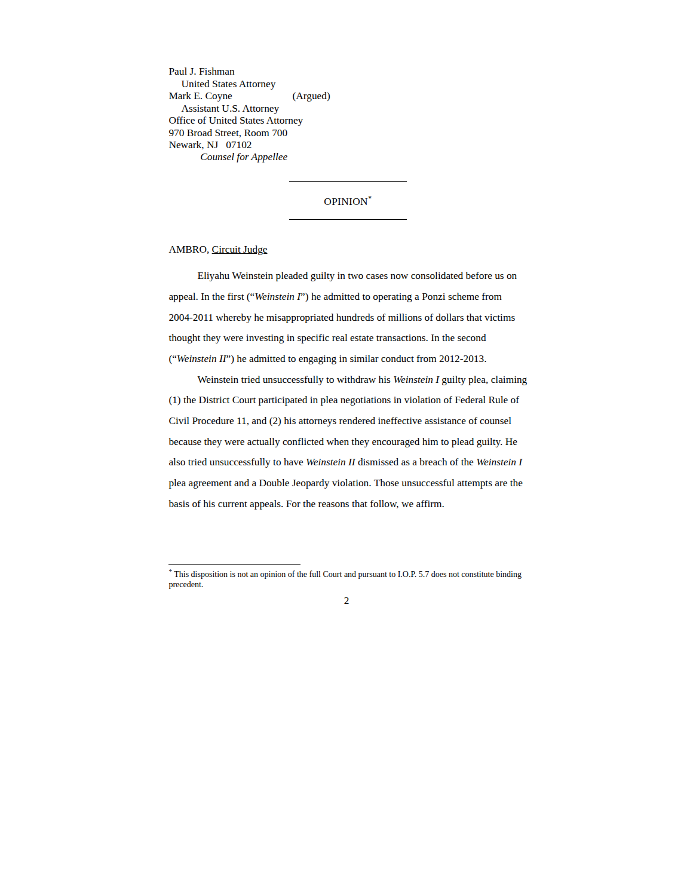Paul J. Fishman
United States Attorney
Mark E. Coyne(Argued)
Assistant U.S. Attorney
Office of United States Attorney
970 Broad Street, Room 700
Newark, NJ 07102
Counsel for Appellee
OPINION*
AMBRO, Circuit Judge
Eliyahu Weinstein pleaded guilty in two cases now consolidated before us on appeal. In the first (“Weinstein I”) he admitted to operating a Ponzi scheme from 2004-2011 whereby he misappropriated hundreds of millions of dollars that victims thought they were investing in specific real estate transactions. In the second (“Weinstein II”) he admitted to engaging in similar conduct from 2012-2013.
Weinstein tried unsuccessfully to withdraw his Weinstein I guilty plea, claiming (1) the District Court participated in plea negotiations in violation of Federal Rule of Civil Procedure 11, and (2) his attorneys rendered ineffective assistance of counsel because they were actually conflicted when they encouraged him to plead guilty. He also tried unsuccessfully to have Weinstein II dismissed as a breach of the Weinstein I plea agreement and a Double Jeopardy violation. Those unsuccessful attempts are the basis of his current appeals. For the reasons that follow, we affirm.
* This disposition is not an opinion of the full Court and pursuant to I.O.P. 5.7 does not constitute binding precedent.
2